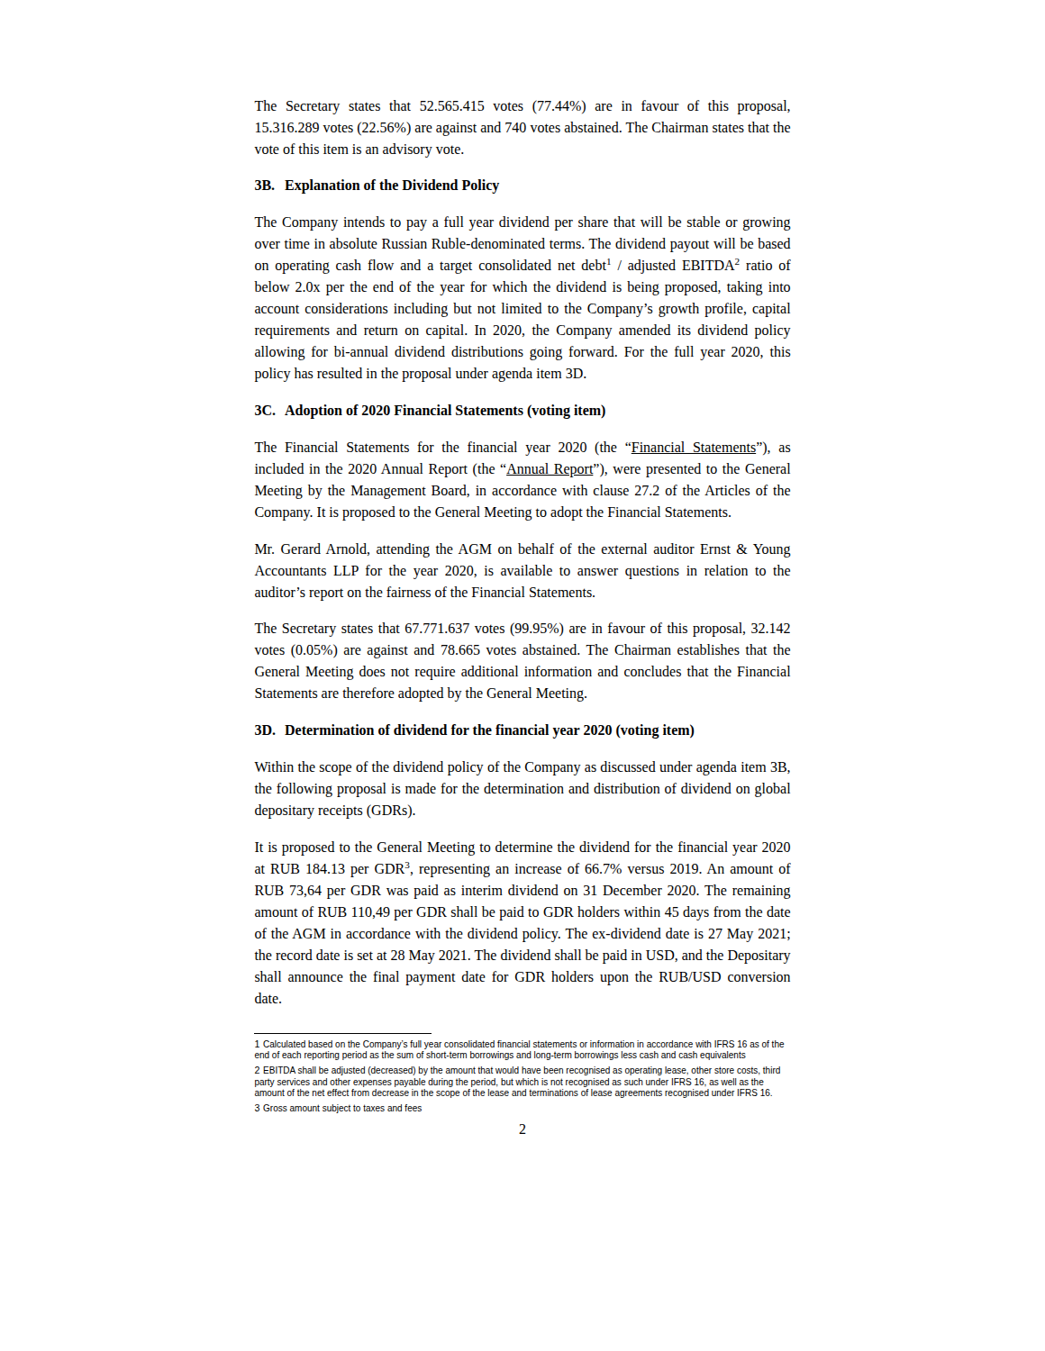The Secretary states that 52.565.415 votes (77.44%) are in favour of this proposal, 15.316.289 votes (22.56%) are against and 740 votes abstained. The Chairman states that the vote of this item is an advisory vote.
3B. Explanation of the Dividend Policy
The Company intends to pay a full year dividend per share that will be stable or growing over time in absolute Russian Ruble-denominated terms. The dividend payout will be based on operating cash flow and a target consolidated net debt1 / adjusted EBITDA2 ratio of below 2.0x per the end of the year for which the dividend is being proposed, taking into account considerations including but not limited to the Company’s growth profile, capital requirements and return on capital. In 2020, the Company amended its dividend policy allowing for bi-annual dividend distributions going forward. For the full year 2020, this policy has resulted in the proposal under agenda item 3D.
3C. Adoption of 2020 Financial Statements (voting item)
The Financial Statements for the financial year 2020 (the “Financial Statements”), as included in the 2020 Annual Report (the “Annual Report”), were presented to the General Meeting by the Management Board, in accordance with clause 27.2 of the Articles of the Company. It is proposed to the General Meeting to adopt the Financial Statements.
Mr. Gerard Arnold, attending the AGM on behalf of the external auditor Ernst & Young Accountants LLP for the year 2020, is available to answer questions in relation to the auditor’s report on the fairness of the Financial Statements.
The Secretary states that 67.771.637 votes (99.95%) are in favour of this proposal, 32.142 votes (0.05%) are against and 78.665 votes abstained. The Chairman establishes that the General Meeting does not require additional information and concludes that the Financial Statements are therefore adopted by the General Meeting.
3D. Determination of dividend for the financial year 2020 (voting item)
Within the scope of the dividend policy of the Company as discussed under agenda item 3B, the following proposal is made for the determination and distribution of dividend on global depositary receipts (GDRs).
It is proposed to the General Meeting to determine the dividend for the financial year 2020 at RUB 184.13 per GDR3, representing an increase of 66.7% versus 2019. An amount of RUB 73,64 per GDR was paid as interim dividend on 31 December 2020. The remaining amount of RUB 110,49 per GDR shall be paid to GDR holders within 45 days from the date of the AGM in accordance with the dividend policy. The ex-dividend date is 27 May 2021; the record date is set at 28 May 2021. The dividend shall be paid in USD, and the Depositary shall announce the final payment date for GDR holders upon the RUB/USD conversion date.
1Calculated based on the Company’s full year consolidated financial statements or information in accordance with IFRS 16 as of the end of each reporting period as the sum of short-term borrowings and long-term borrowings less cash and cash equivalents
2EBITDA shall be adjusted (decreased) by the amount that would have been recognised as operating lease, other store costs, third party services and other expenses payable during the period, but which is not recognised as such under IFRS 16, as well as the amount of the net effect from decrease in the scope of the lease and terminations of lease agreements recognised under IFRS 16.
3Gross amount subject to taxes and fees
2